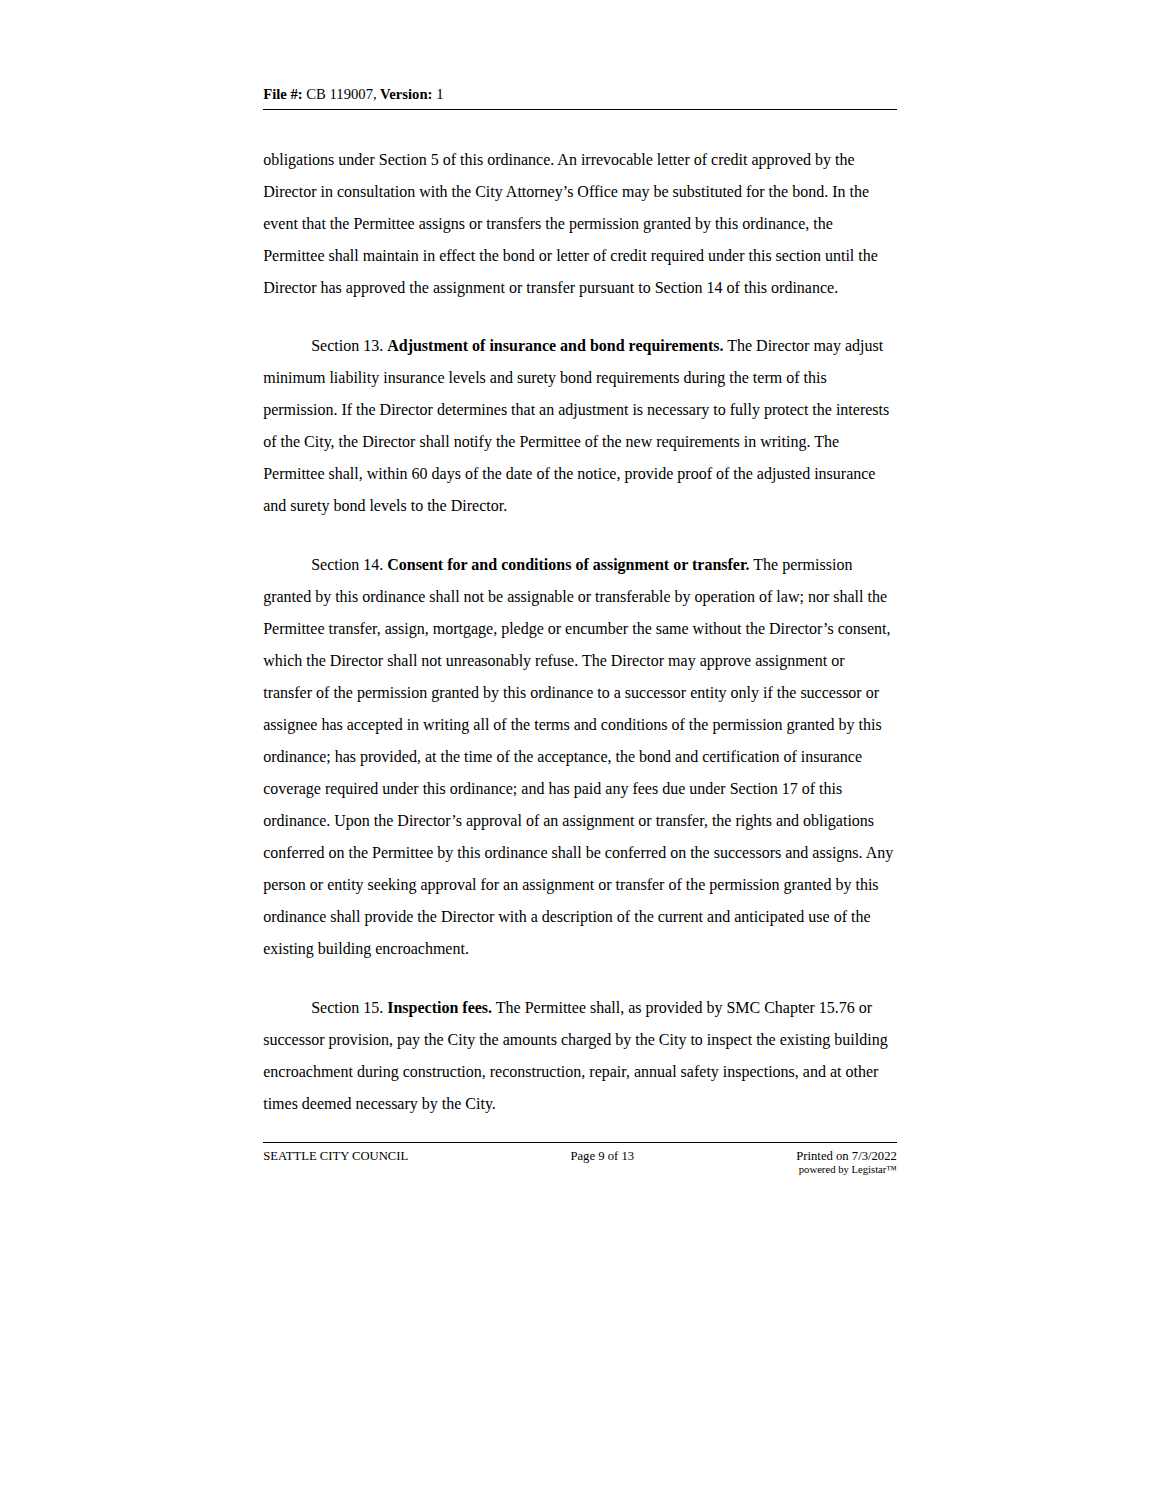File #: CB 119007, Version: 1
obligations under Section 5 of this ordinance. An irrevocable letter of credit approved by the Director in consultation with the City Attorney’s Office may be substituted for the bond. In the event that the Permittee assigns or transfers the permission granted by this ordinance, the Permittee shall maintain in effect the bond or letter of credit required under this section until the Director has approved the assignment or transfer pursuant to Section 14 of this ordinance.
Section 13. Adjustment of insurance and bond requirements. The Director may adjust minimum liability insurance levels and surety bond requirements during the term of this permission. If the Director determines that an adjustment is necessary to fully protect the interests of the City, the Director shall notify the Permittee of the new requirements in writing. The Permittee shall, within 60 days of the date of the notice, provide proof of the adjusted insurance and surety bond levels to the Director.
Section 14. Consent for and conditions of assignment or transfer. The permission granted by this ordinance shall not be assignable or transferable by operation of law; nor shall the Permittee transfer, assign, mortgage, pledge or encumber the same without the Director’s consent, which the Director shall not unreasonably refuse. The Director may approve assignment or transfer of the permission granted by this ordinance to a successor entity only if the successor or assignee has accepted in writing all of the terms and conditions of the permission granted by this ordinance; has provided, at the time of the acceptance, the bond and certification of insurance coverage required under this ordinance; and has paid any fees due under Section 17 of this ordinance. Upon the Director’s approval of an assignment or transfer, the rights and obligations conferred on the Permittee by this ordinance shall be conferred on the successors and assigns. Any person or entity seeking approval for an assignment or transfer of the permission granted by this ordinance shall provide the Director with a description of the current and anticipated use of the existing building encroachment.
Section 15. Inspection fees. The Permittee shall, as provided by SMC Chapter 15.76 or successor provision, pay the City the amounts charged by the City to inspect the existing building encroachment during construction, reconstruction, repair, annual safety inspections, and at other times deemed necessary by the City.
SEATTLE CITY COUNCIL
Page 9 of 13
Printed on 7/3/2022 powered by Legistar™